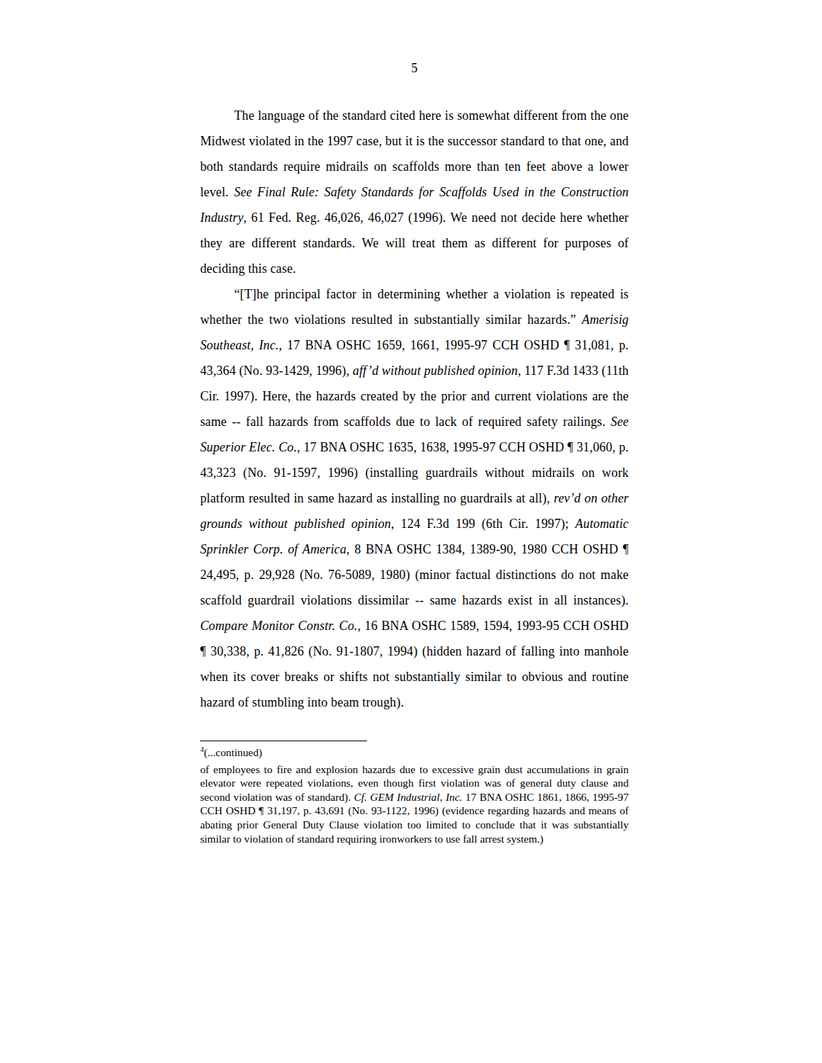5
The language of the standard cited here is somewhat different from the one Midwest violated in the 1997 case, but it is the successor standard to that one, and both standards require midrails on scaffolds more than ten feet above a lower level. See Final Rule: Safety Standards for Scaffolds Used in the Construction Industry, 61 Fed. Reg. 46,026, 46,027 (1996). We need not decide here whether they are different standards. We will treat them as different for purposes of deciding this case.
“[T]he principal factor in determining whether a violation is repeated is whether the two violations resulted in substantially similar hazards.” Amerisig Southeast, Inc., 17 BNA OSHC 1659, 1661, 1995-97 CCH OSHD ¶ 31,081, p. 43,364 (No. 93-1429, 1996), aff’d without published opinion, 117 F.3d 1433 (11th Cir. 1997). Here, the hazards created by the prior and current violations are the same -- fall hazards from scaffolds due to lack of required safety railings. See Superior Elec. Co., 17 BNA OSHC 1635, 1638, 1995-97 CCH OSHD ¶ 31,060, p. 43,323 (No. 91-1597, 1996) (installing guardrails without midrails on work platform resulted in same hazard as installing no guardrails at all), rev’d on other grounds without published opinion, 124 F.3d 199 (6th Cir. 1997); Automatic Sprinkler Corp. of America, 8 BNA OSHC 1384, 1389-90, 1980 CCH OSHD ¶ 24,495, p. 29,928 (No. 76-5089, 1980) (minor factual distinctions do not make scaffold guardrail violations dissimilar -- same hazards exist in all instances). Compare Monitor Constr. Co., 16 BNA OSHC 1589, 1594, 1993-95 CCH OSHD ¶ 30,338, p. 41,826 (No. 91-1807, 1994) (hidden hazard of falling into manhole when its cover breaks or shifts not substantially similar to obvious and routine hazard of stumbling into beam trough).
4(...continued) of employees to fire and explosion hazards due to excessive grain dust accumulations in grain elevator were repeated violations, even though first violation was of general duty clause and second violation was of standard). Cf. GEM Industrial, Inc. 17 BNA OSHC 1861, 1866, 1995-97 CCH OSHD ¶ 31,197, p. 43,691 (No. 93-1122, 1996) (evidence regarding hazards and means of abating prior General Duty Clause violation too limited to conclude that it was substantially similar to violation of standard requiring ironworkers to use fall arrest system.)